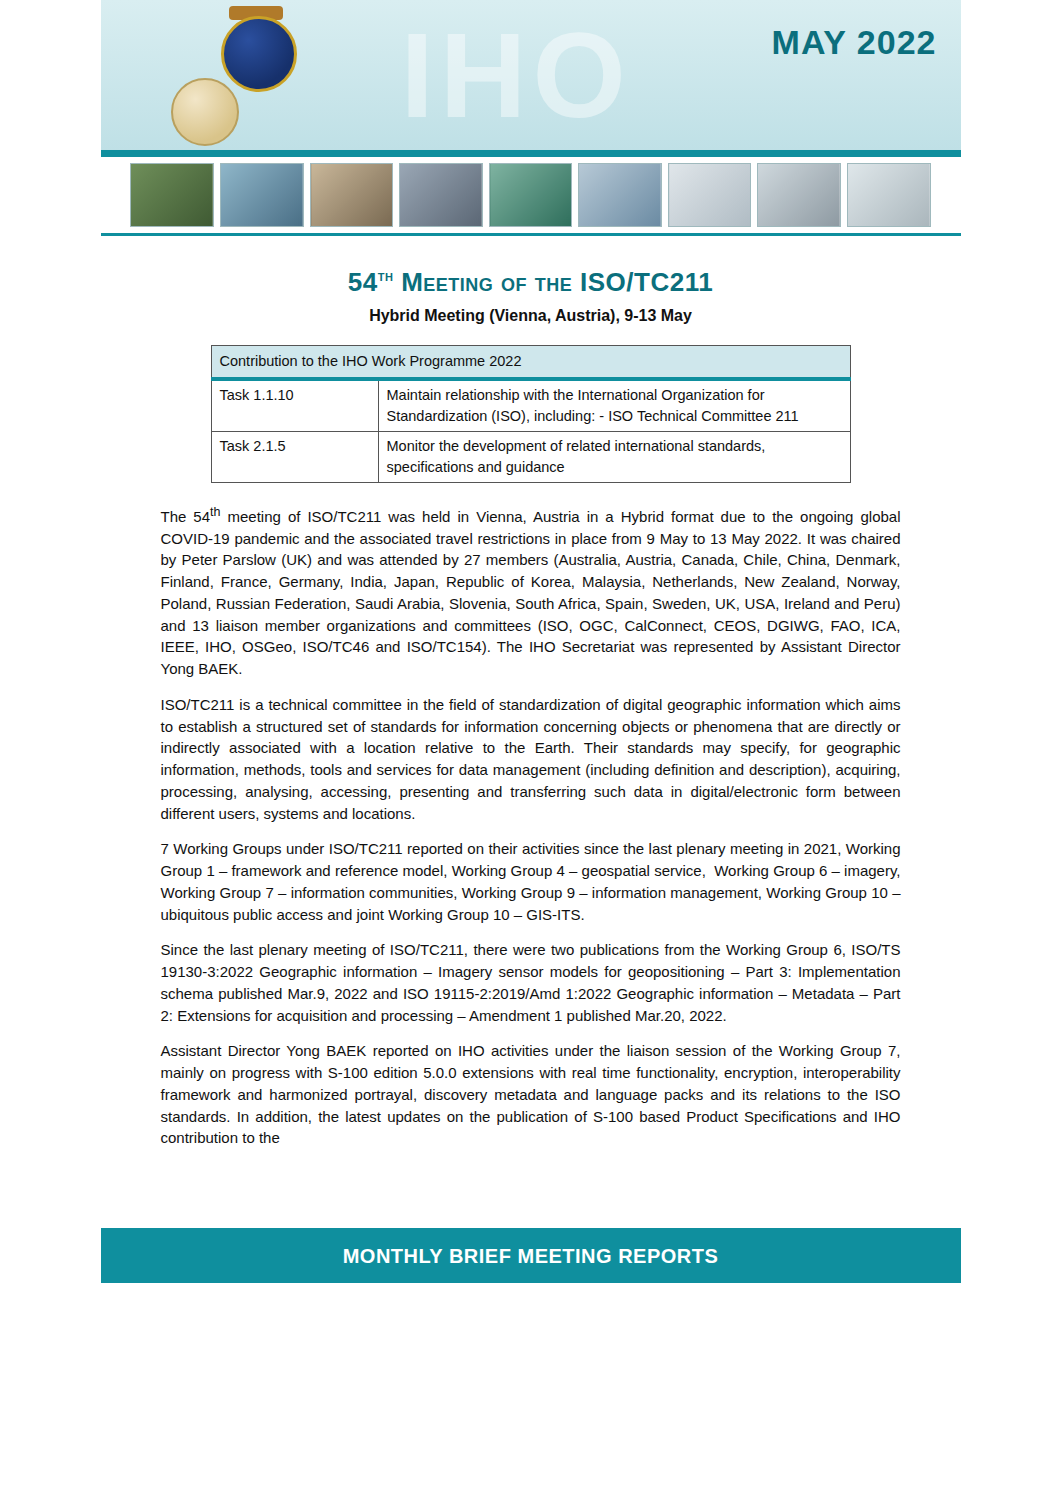IHO
MAY 2022
54th Meeting of the ISO/TC211
Hybrid Meeting (Vienna, Austria), 9-13 May
| Contribution to the IHO Work Programme 2022 |
| Task 1.1.10 | Maintain relationship with the International Organization for Standardization (ISO), including: - ISO Technical Committee 211 |
| Task 2.1.5 | Monitor the development of related international standards, specifications and guidance |
The 54th meeting of ISO/TC211 was held in Vienna, Austria in a Hybrid format due to the ongoing global COVID-19 pandemic and the associated travel restrictions in place from 9 May to 13 May 2022. It was chaired by Peter Parslow (UK) and was attended by 27 members (Australia, Austria, Canada, Chile, China, Denmark, Finland, France, Germany, India, Japan, Republic of Korea, Malaysia, Netherlands, New Zealand, Norway, Poland, Russian Federation, Saudi Arabia, Slovenia, South Africa, Spain, Sweden, UK, USA, Ireland and Peru) and 13 liaison member organizations and committees (ISO, OGC, CalConnect, CEOS, DGIWG, FAO, ICA, IEEE, IHO, OSGeo, ISO/TC46 and ISO/TC154). The IHO Secretariat was represented by Assistant Director Yong BAEK.
ISO/TC211 is a technical committee in the field of standardization of digital geographic information which aims to establish a structured set of standards for information concerning objects or phenomena that are directly or indirectly associated with a location relative to the Earth. Their standards may specify, for geographic information, methods, tools and services for data management (including definition and description), acquiring, processing, analysing, accessing, presenting and transferring such data in digital/electronic form between different users, systems and locations.
7 Working Groups under ISO/TC211 reported on their activities since the last plenary meeting in 2021, Working Group 1 – framework and reference model, Working Group 4 – geospatial service, Working Group 6 – imagery, Working Group 7 – information communities, Working Group 9 – information management, Working Group 10 – ubiquitous public access and joint Working Group 10 – GIS-ITS.
Since the last plenary meeting of ISO/TC211, there were two publications from the Working Group 6, ISO/TS 19130-3:2022 Geographic information – Imagery sensor models for geopositioning – Part 3: Implementation schema published Mar.9, 2022 and ISO 19115-2:2019/Amd 1:2022 Geographic information – Metadata – Part 2: Extensions for acquisition and processing – Amendment 1 published Mar.20, 2022.
Assistant Director Yong BAEK reported on IHO activities under the liaison session of the Working Group 7, mainly on progress with S-100 edition 5.0.0 extensions with real time functionality, encryption, interoperability framework and harmonized portrayal, discovery metadata and language packs and its relations to the ISO standards. In addition, the latest updates on the publication of S-100 based Product Specifications and IHO contribution to the
MONTHLY BRIEF MEETING REPORTS